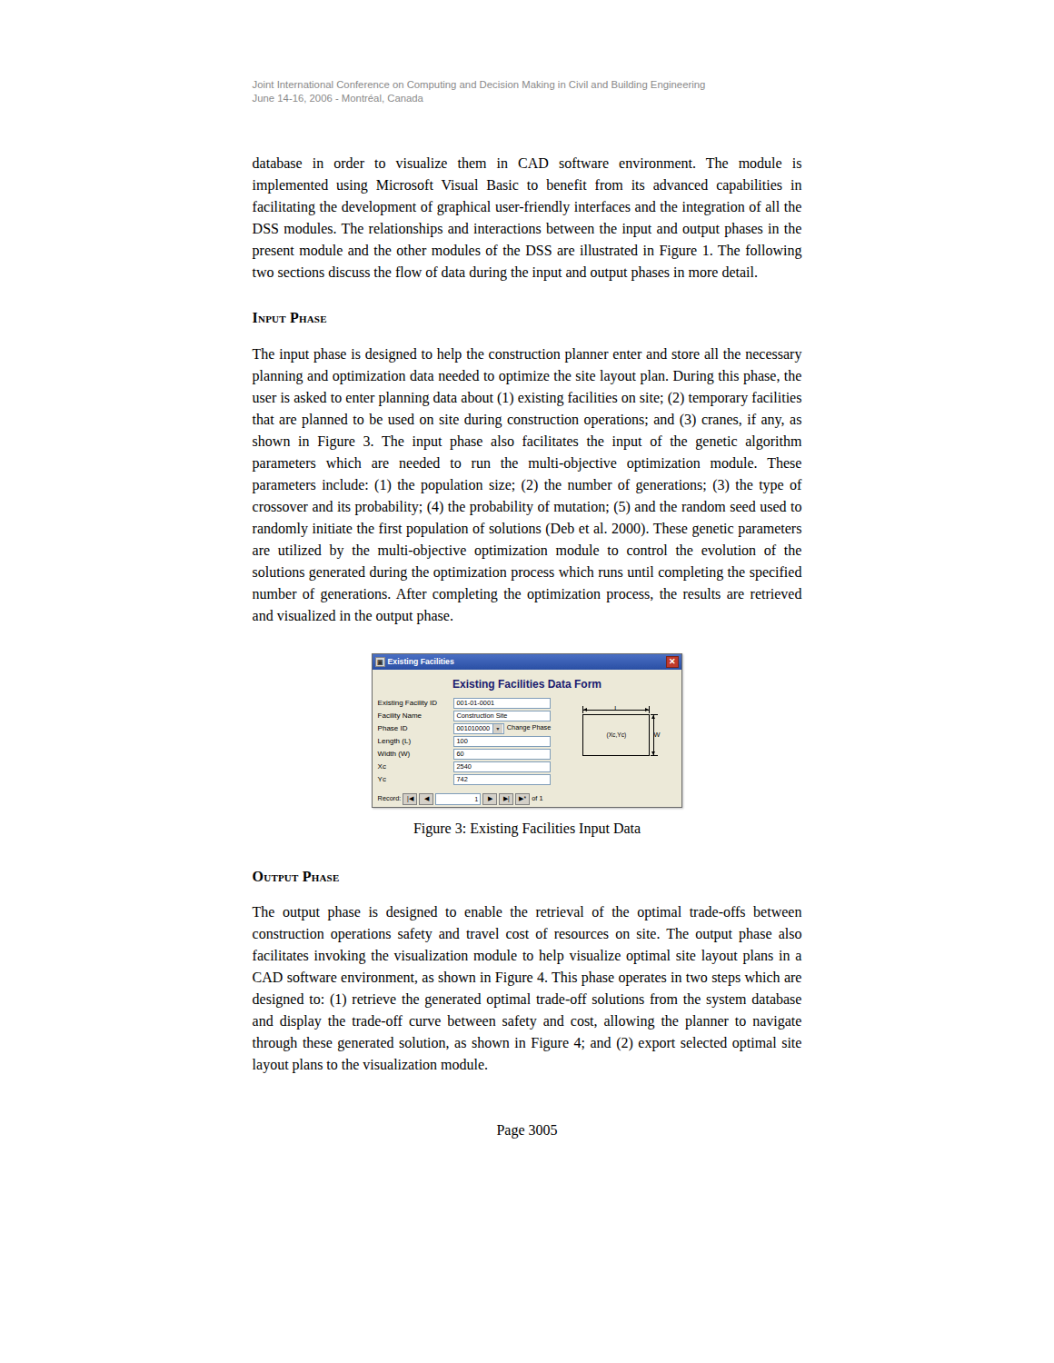Joint International Conference on Computing and Decision Making in Civil and Building Engineering
June 14-16, 2006 - Montréal, Canada
database in order to visualize them in CAD software environment. The module is implemented using Microsoft Visual Basic to benefit from its advanced capabilities in facilitating the development of graphical user-friendly interfaces and the integration of all the DSS modules. The relationships and interactions between the input and output phases in the present module and the other modules of the DSS are illustrated in Figure 1. The following two sections discuss the flow of data during the input and output phases in more detail.
Input Phase
The input phase is designed to help the construction planner enter and store all the necessary planning and optimization data needed to optimize the site layout plan. During this phase, the user is asked to enter planning data about (1) existing facilities on site; (2) temporary facilities that are planned to be used on site during construction operations; and (3) cranes, if any, as shown in Figure 3. The input phase also facilitates the input of the genetic algorithm parameters which are needed to run the multi-objective optimization module. These parameters include: (1) the population size; (2) the number of generations; (3) the type of crossover and its probability; (4) the probability of mutation; (5) and the random seed used to randomly initiate the first population of solutions (Deb et al. 2000). These genetic parameters are utilized by the multi-objective optimization module to control the evolution of the solutions generated during the optimization process which runs until completing the specified number of generations. After completing the optimization process, the results are retrieved and visualized in the output phase.
▣ Existing Facilities ✕
Existing Facilities Data Form
Existing Facility ID
001-01-0001
Facility Name
Construction Site
Phase ID
001010000
Change Phase
Length (L)
100
Width (W)
60
Xc
2540
Yc
742
L
(Xc,Yc)
W
Record: |◀ ◀ 1 ▶ ▶| ▶* of 1
Figure 3: Existing Facilities Input Data
Output Phase
The output phase is designed to enable the retrieval of the optimal trade-offs between construction operations safety and travel cost of resources on site. The output phase also facilitates invoking the visualization module to help visualize optimal site layout plans in a CAD software environment, as shown in Figure 4. This phase operates in two steps which are designed to: (1) retrieve the generated optimal trade-off solutions from the system database and display the trade-off curve between safety and cost, allowing the planner to navigate through these generated solution, as shown in Figure 4; and (2) export selected optimal site layout plans to the visualization module.
Page 3005